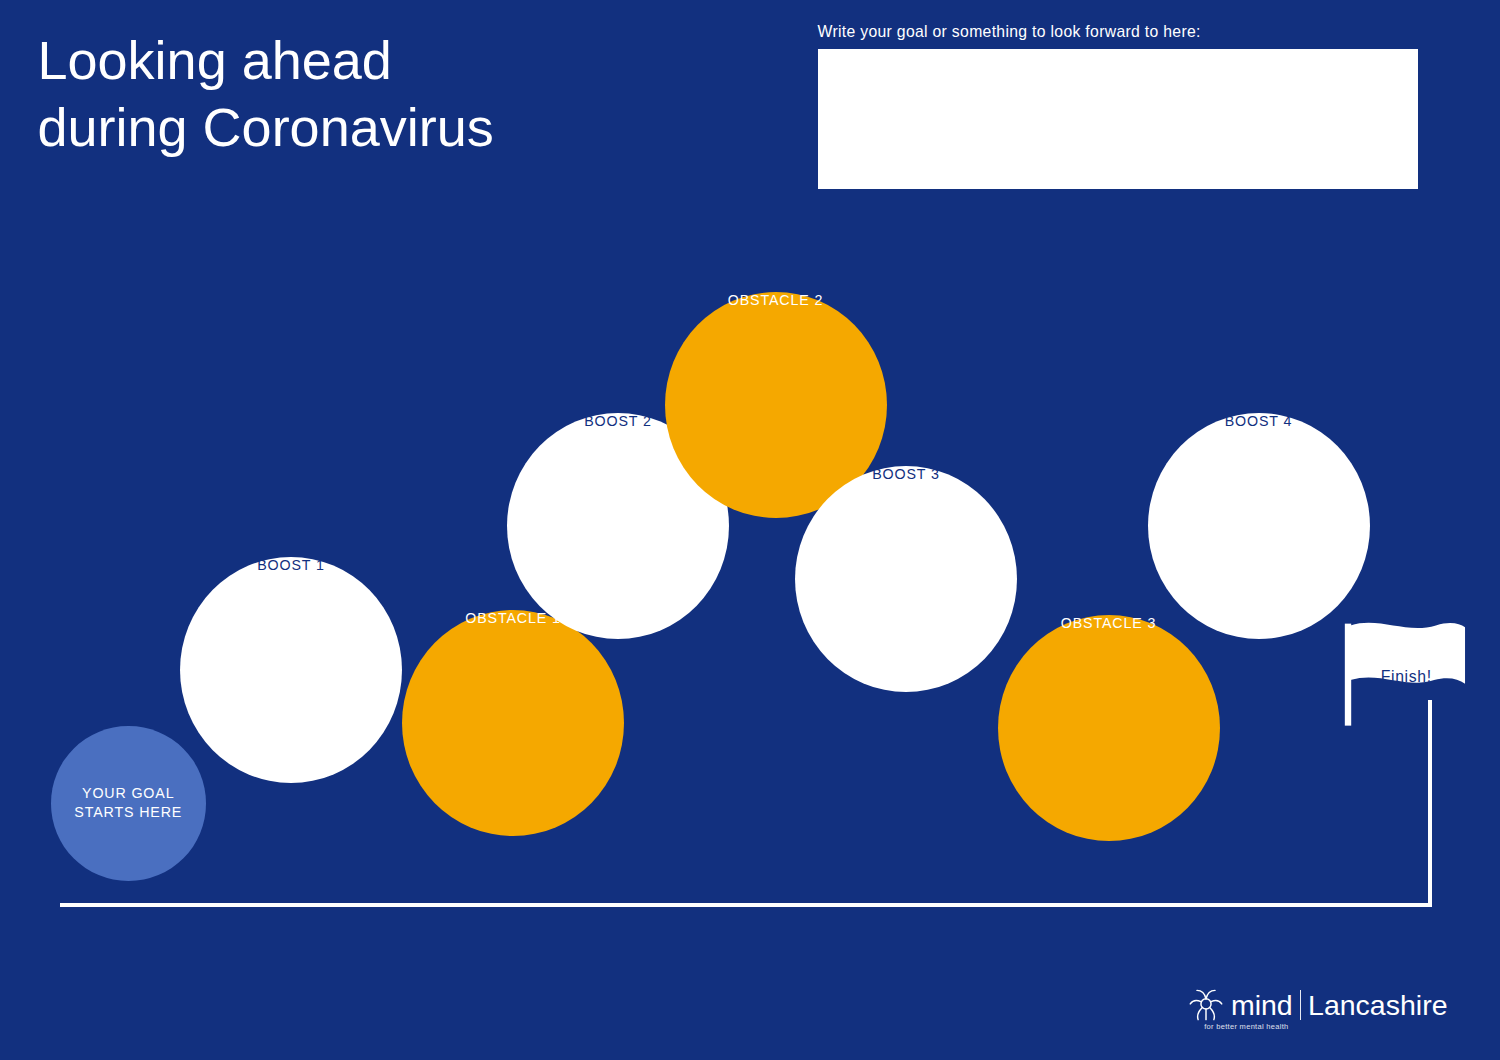Looking ahead
during Coronavirus
Write your goal or something to look forward to here:
Your goal
starts here
Boost 1
Obstacle 1
Boost 2
Obstacle 2
Boost 3
Obstacle 3
Boost 4
Finish!
mind Lancashire for better mental health